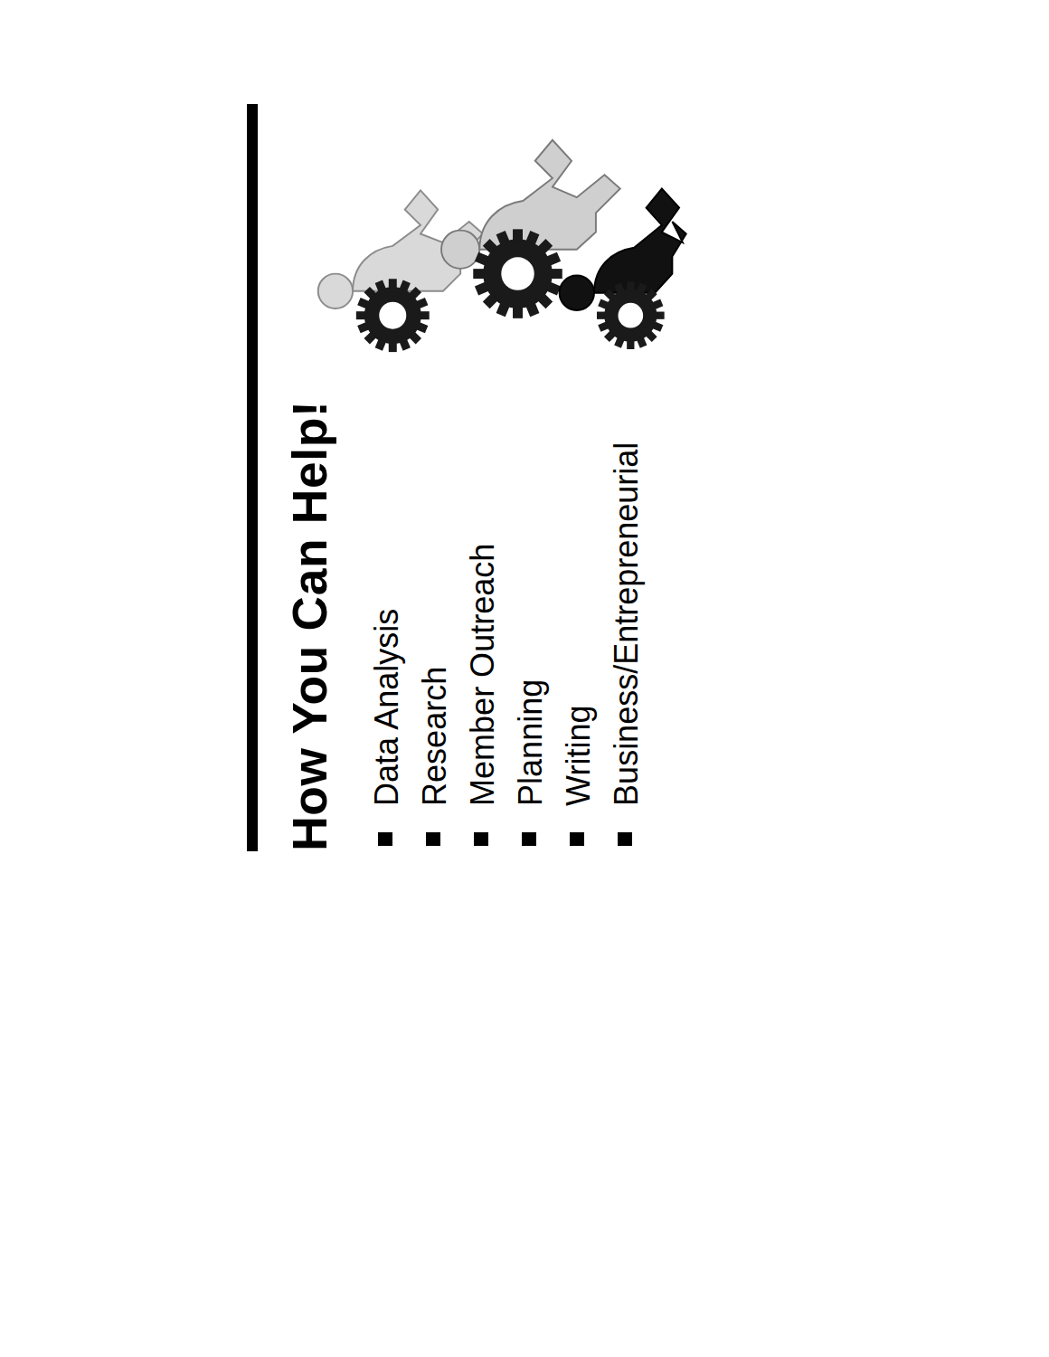How You Can Help!
Data Analysis
Research
Member Outreach
Planning
Writing
Business/Entrepreneurial